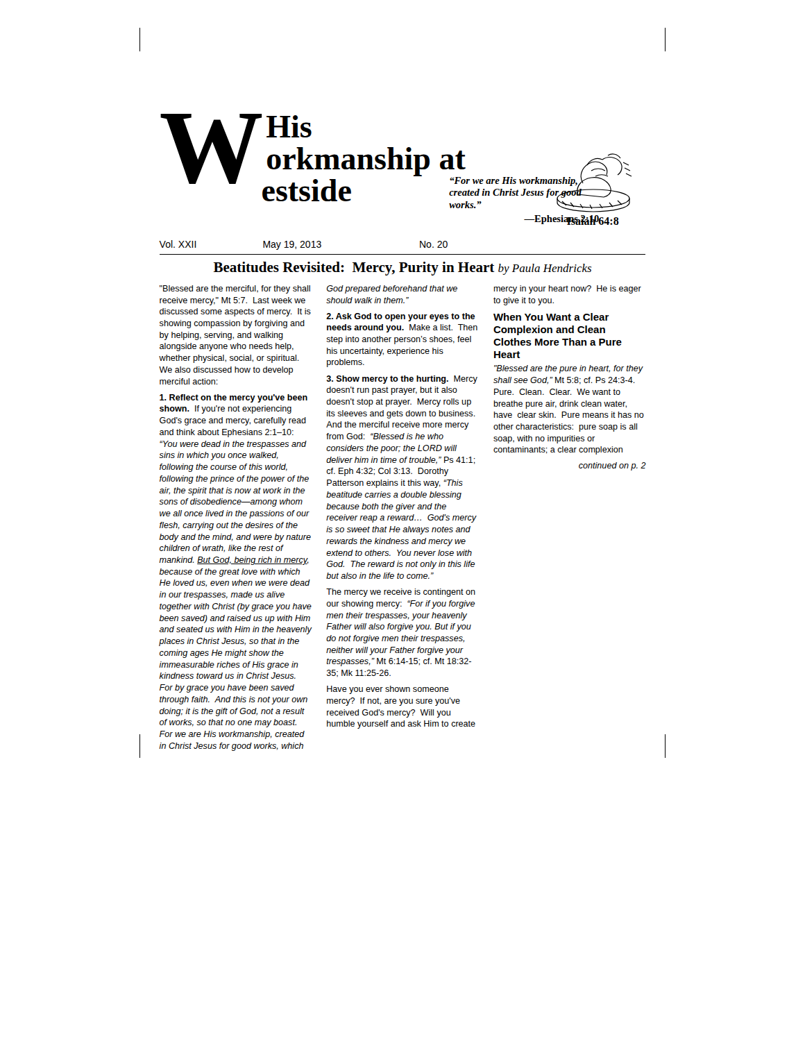W
His
orkmanship at
estside
“For we are His workmanship, created in Christ Jesus for good works.”
—Ephesians 2:10
Isaiah 64:8
Vol. XXII
May 19, 2013
No. 20
Beatitudes Revisited: Mercy, Purity in Heart by Paula Hendricks
"Blessed are the merciful, for they shall receive mercy," Mt 5:7. Last week we discussed some aspects of mercy. It is showing compassion by forgiving and by helping, serving, and walking alongside anyone who needs help, whether physical, social, or spiritual. We also discussed how to develop merciful action:
1. Reflect on the mercy you've been shown. If you're not experiencing God's grace and mercy, carefully read and think about Ephesians 2:1–10: “You were dead in the trespasses and sins in which you once walked, following the course of this world, following the prince of the power of the air, the spirit that is now at work in the sons of disobedience—among whom we all once lived in the passions of our flesh, carrying out the desires of the body and the mind, and were by nature children of wrath, like the rest of mankind. But God, being rich in mercy, because of the great love with which He loved us, even when we were dead in our trespasses, made us alive together with Christ (by grace you have been saved) and raised us up with Him and seated us with Him in the heavenly places in Christ Jesus, so that in the coming ages He might show the immeasurable riches of His grace in kindness toward us in Christ Jesus. For by grace you have been saved through faith. And this is not your own doing; it is the gift of God, not a result of works, so that no one may boast. For we are His workmanship, created in Christ Jesus for good works, which God prepared beforehand that we should walk in them.”
2. Ask God to open your eyes to the needs around you. Make a list. Then step into another person’s shoes, feel his uncertainty, experience his problems.
3. Show mercy to the hurting. Mercy doesn't run past prayer, but it also doesn't stop at prayer. Mercy rolls up its sleeves and gets down to business. And the merciful receive more mercy from God: “Blessed is he who considers the poor; the LORD will deliver him in time of trouble,” Ps 41:1; cf. Eph 4:32; Col 3:13. Dorothy Patterson explains it this way, “This beatitude carries a double blessing because both the giver and the receiver reap a reward… God's mercy is so sweet that He always notes and rewards the kindness and mercy we extend to others. You never lose with God. The reward is not only in this life but also in the life to come.”
The mercy we receive is contingent on our showing mercy: “For if you forgive men their trespasses, your heavenly Father will also forgive you. But if you do not forgive men their trespasses, neither will your Father forgive your trespasses,” Mt 6:14-15; cf. Mt 18:32-35; Mk 11:25-26.
Have you ever shown someone mercy? If not, are you sure you've received God's mercy? Will you humble yourself and ask Him to create mercy in your heart now? He is eager to give it to you.
When You Want a Clear Complexion and Clean Clothes More Than a Pure Heart
"Blessed are the pure in heart, for they shall see God,” Mt 5:8; cf. Ps 24:3-4. Pure. Clean. Clear. We want to breathe pure air, drink clean water, have clear skin. Pure means it has no other characteristics: pure soap is all soap, with no impurities or contaminants; a clear complexion
continued on p. 2